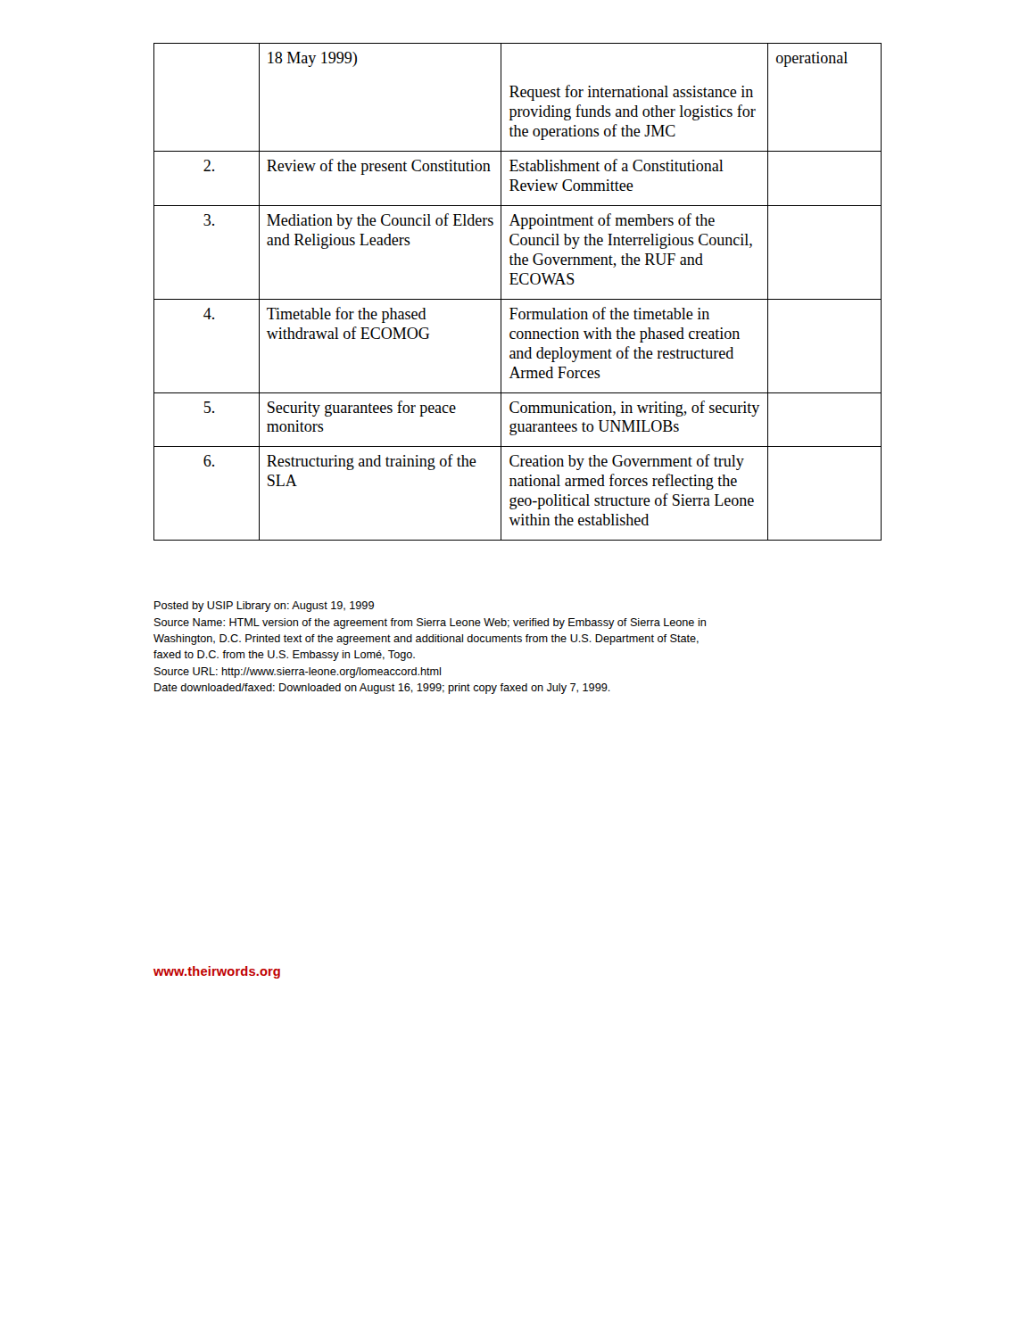| | 18 May 1999) | Request for international assistance in providing funds and other logistics for the operations of the JMC | operational |
| 2. | Review of the present Constitution | Establishment of a Constitutional Review Committee | |
| 3. | Mediation by the Council of Elders and Religious Leaders | Appointment of members of the Council by the Interreligious Council, the Government, the RUF and ECOWAS | |
| 4. | Timetable for the phased withdrawal of ECOMOG | Formulation of the timetable in connection with the phased creation and deployment of the restructured Armed Forces | |
| 5. | Security guarantees for peace monitors | Communication, in writing, of security guarantees to UNMILOBs | |
| 6. | Restructuring and training of the SLA | Creation by the Government of truly national armed forces reflecting the geo-political structure of Sierra Leone within the established | |
Posted by USIP Library on: August 19, 1999
Source Name: HTML version of the agreement from Sierra Leone Web; verified by Embassy of Sierra Leone in Washington, D.C. Printed text of the agreement and additional documents from the U.S. Department of State, faxed to D.C. from the U.S. Embassy in Lomé, Togo.
Source URL: http://www.sierra-leone.org/lomeaccord.html
Date downloaded/faxed: Downloaded on August 16, 1999; print copy faxed on July 7, 1999.
www.theirwords.org